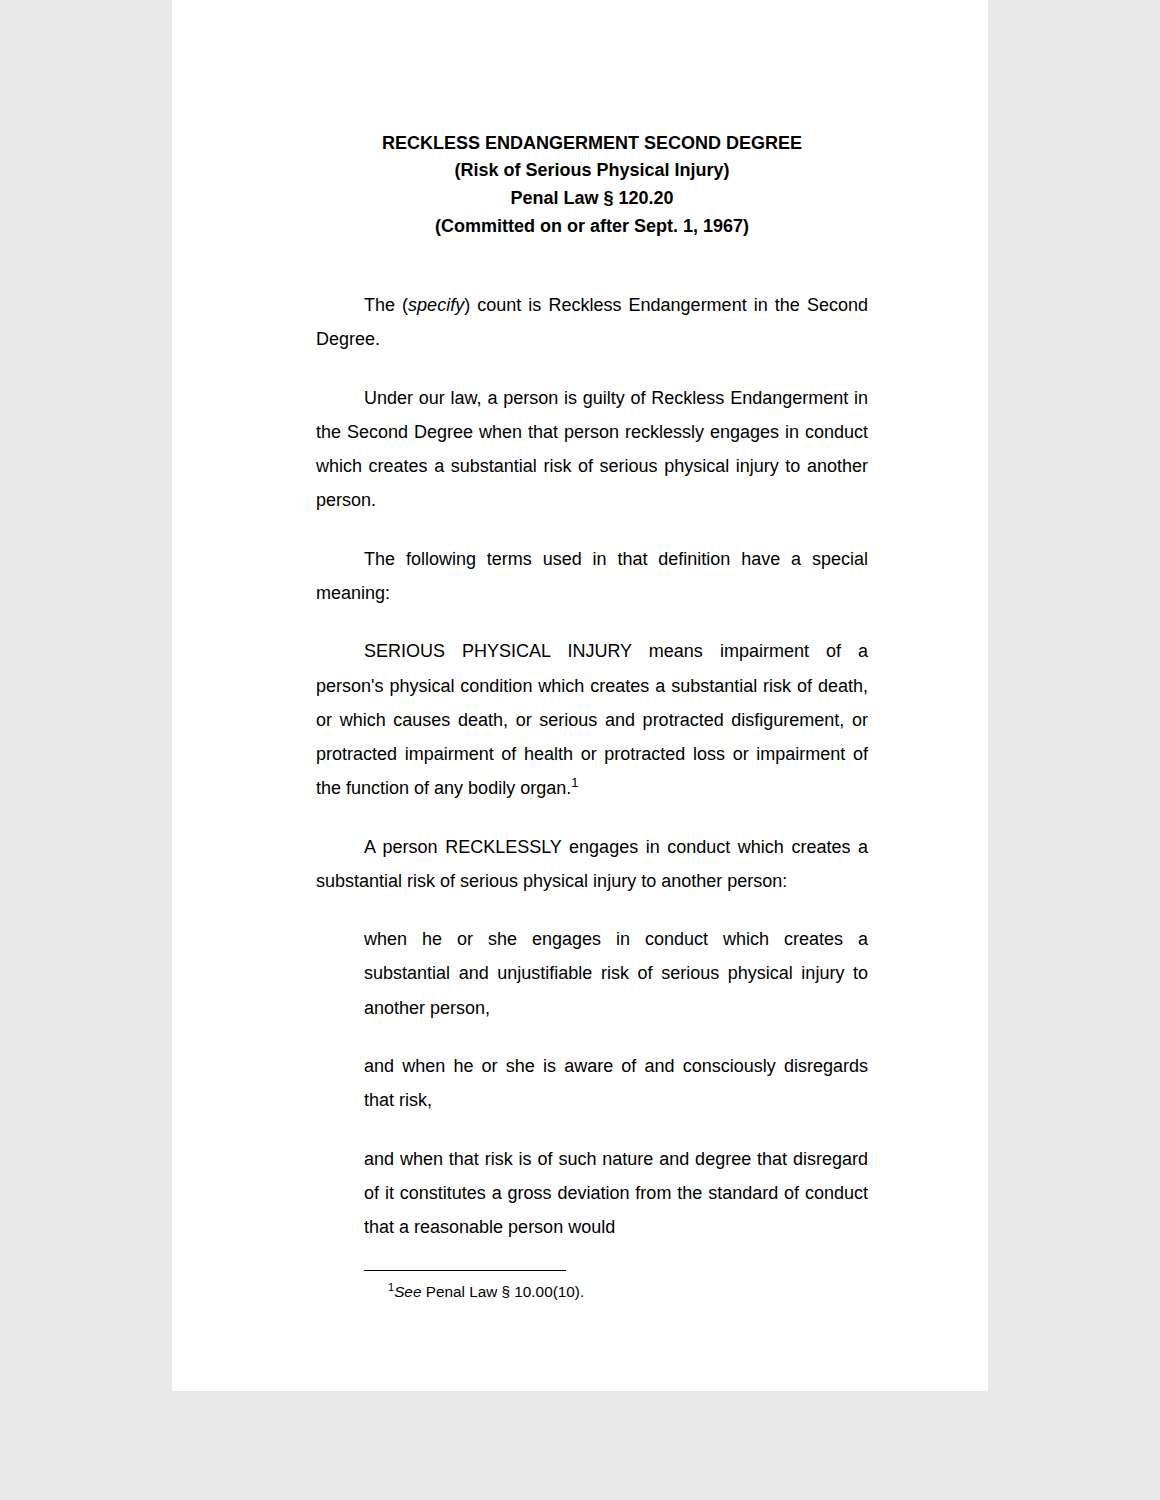RECKLESS ENDANGERMENT SECOND DEGREE (Risk of Serious Physical Injury) Penal Law § 120.20 (Committed on or after Sept. 1, 1967)
The (specify) count is Reckless Endangerment in the Second Degree.
Under our law, a person is guilty of Reckless Endangerment in the Second Degree when that person recklessly engages in conduct which creates a substantial risk of serious physical injury to another person.
The following terms used in that definition have a special meaning:
Serious physical injury means impairment of a person's physical condition which creates a substantial risk of death, or which causes death, or serious and protracted disfigurement, or protracted impairment of health or protracted loss or impairment of the function of any bodily organ.1
A person recklessly engages in conduct which creates a substantial risk of serious physical injury to another person:
when he or she engages in conduct which creates a substantial and unjustifiable risk of serious physical injury to another person,
and when he or she is aware of and consciously disregards that risk,
and when that risk is of such nature and degree that disregard of it constitutes a gross deviation from the standard of conduct that a reasonable person would
1See Penal Law § 10.00(10).